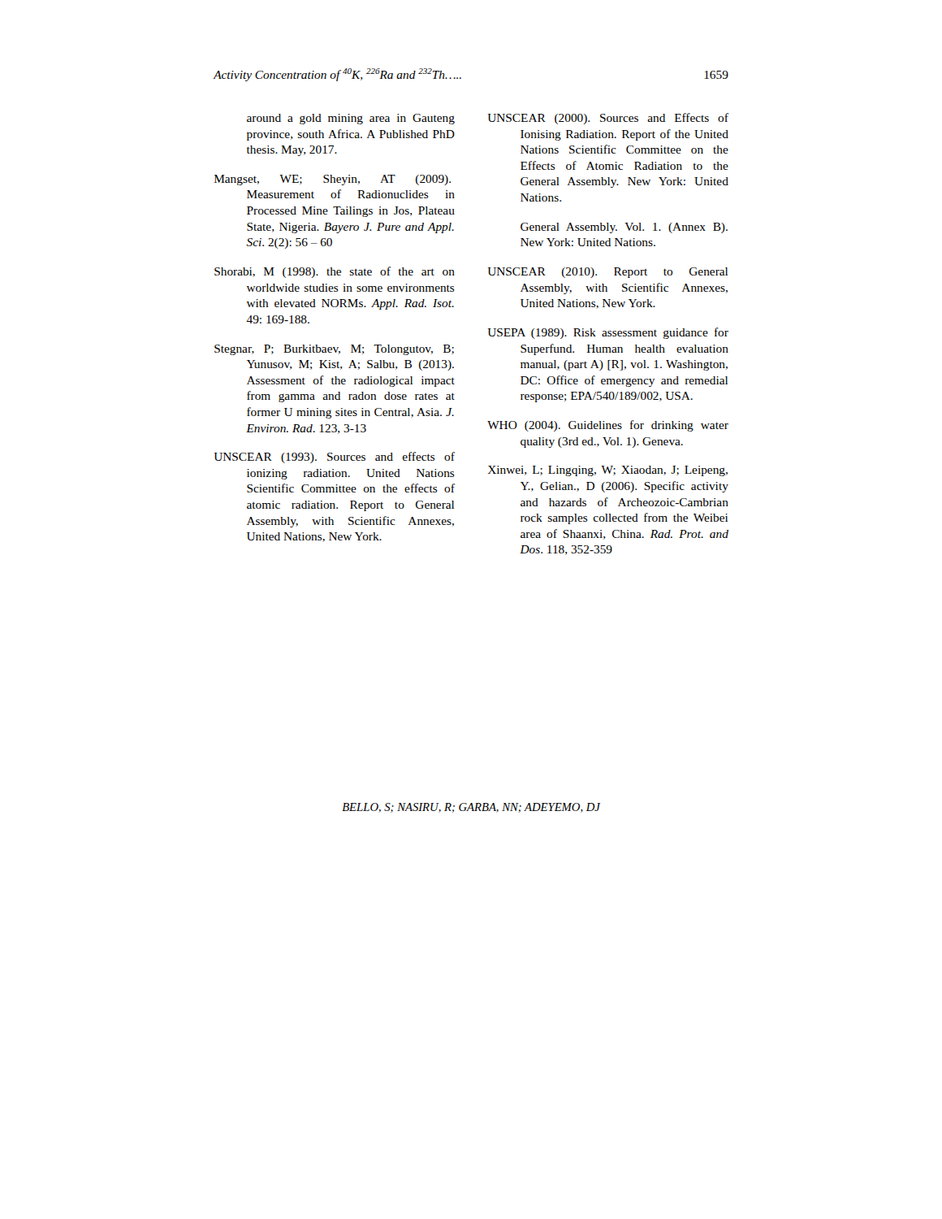Activity Concentration of 40K, 226Ra and 232Th….. 1659
around a gold mining area in Gauteng province, south Africa. A Published PhD thesis. May, 2017.
Mangset, WE; Sheyin, AT (2009). Measurement of Radionuclides in Processed Mine Tailings in Jos, Plateau State, Nigeria. Bayero J. Pure and Appl. Sci. 2(2): 56 – 60
Shorabi, M (1998). the state of the art on worldwide studies in some environments with elevated NORMs. Appl. Rad. Isot. 49: 169-188.
Stegnar, P; Burkitbaev, M; Tolongutov, B; Yunusov, M; Kist, A; Salbu, B (2013). Assessment of the radiological impact from gamma and radon dose rates at former U mining sites in Central, Asia. J. Environ. Rad. 123, 3-13
UNSCEAR (1993). Sources and effects of ionizing radiation. United Nations Scientific Committee on the effects of atomic radiation. Report to General Assembly, with Scientific Annexes, United Nations, New York.
UNSCEAR (2000). Sources and Effects of Ionising Radiation. Report of the United Nations Scientific Committee on the Effects of Atomic Radiation to the General Assembly. New York: United Nations.
General Assembly. Vol. 1. (Annex B). New York: United Nations.
UNSCEAR (2010). Report to General Assembly, with Scientific Annexes, United Nations, New York.
USEPA (1989). Risk assessment guidance for Superfund. Human health evaluation manual, (part A) [R], vol. 1. Washington, DC: Office of emergency and remedial response; EPA/540/189/002, USA.
WHO (2004). Guidelines for drinking water quality (3rd ed., Vol. 1). Geneva.
Xinwei, L; Lingqing, W; Xiaodan, J; Leipeng, Y., Gelian., D (2006). Specific activity and hazards of Archeozoic-Cambrian rock samples collected from the Weibei area of Shaanxi, China. Rad. Prot. and Dos. 118, 352-359
BELLO, S; NASIRU, R; GARBA, NN; ADEYEMO, DJ